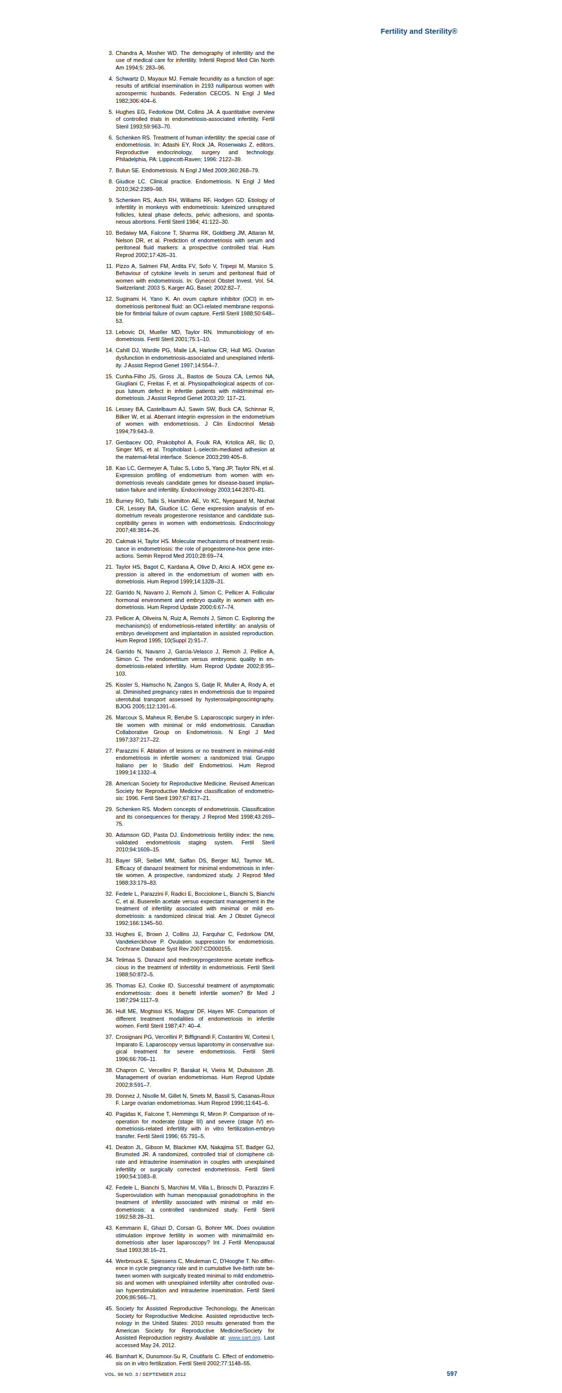Fertility and Sterility®
3. Chandra A, Mosher WD. The demography of infertility and the use of medical care for infertility. Infertil Reprod Med Clin North Am 1994;5: 283–96.
4. Schwartz D, Mayaux MJ. Female fecundity as a function of age: results of artificial insemination in 2193 nulliparous women with azoospermic husbands. Federation CECOS. N Engl J Med 1982;306:404–6.
5. Hughes EG, Fedorkow DM, Collins JA. A quantitative overview of controlled trials in endometriosis-associated infertility. Fertil Steril 1993;59:963–70.
6. Schenken RS. Treatment of human infertility: the special case of endometriosis. In: Adashi EY, Rock JA, Rosenwaks Z, editors. Reproductive endocrinology, surgery and technology. Philadelphia, PA: Lippincott-Raven; 1996: 2122–39.
7. Bulun SE. Endometriosis. N Engl J Med 2009;360:268–79.
8. Giudice LC. Clinical practice. Endometriosis. N Engl J Med 2010;362:2389–98.
9. Schenken RS, Asch RH, Williams RF, Hodgen GD. Etiology of infertility in monkeys with endometriosis: luteinized unruptured follicles, luteal phase defects, pelvic adhesions, and spontaneous abortions. Fertil Steril 1984; 41:122–30.
10. Bedaiwy MA, Falcone T, Sharma RK, Goldberg JM, Attaran M, Nelson DR, et al. Prediction of endometriosis with serum and peritoneal fluid markers: a prospective controlled trial. Hum Reprod 2002;17:426–31.
11. Pizzo A, Salmeri FM, Ardita FV, Sofo V, Tripepi M, Marsico S. Behaviour of cytokine levels in serum and peritoneal fluid of women with endometriosis. In: Gynecol Obstet Invest. Vol. 54. Switzerland: 2003 S. Karger AG, Basel; 2002:82–7.
12. Suginami H, Yano K. An ovum capture inhibitor (OCI) in endometriosis peritoneal fluid: an OCI-related membrane responsible for fimbrial failure of ovum capture. Fertil Steril 1988;50:648–53.
13. Lebovic DI, Mueller MD, Taylor RN. Immunobiology of endometriosis. Fertil Steril 2001;75:1–10.
14. Cahill DJ, Wardle PG, Maile LA, Harlow CR, Hull MG. Ovarian dysfunction in endometriosis-associated and unexplained infertility. J Assist Reprod Genet 1997;14:554–7.
15. Cunha-Filho JS, Gross JL, Bastos de Souza CA, Lemos NA, Giugliani C, Freitas F, et al. Physiopathological aspects of corpus luteum defect in infertile patients with mild/minimal endometriosis. J Assist Reprod Genet 2003;20: 117–21.
16. Lessey BA, Castelbaum AJ, Sawin SW, Buck CA, Schinnar R, Bilker W, et al. Aberrant integrin expression in the endometrium of women with endometriosis. J Clin Endocrinol Metab 1994;79:643–9.
17. Genbacev OD, Prakobphol A, Foulk RA, Krtolica AR, Ilic D, Singer MS, et al. Trophoblast L-selectin-mediated adhesion at the maternal-fetal interface. Science 2003;299:405–8.
18. Kao LC, Germeyer A, Tulac S, Lobo S, Yang JP, Taylor RN, et al. Expression profiling of endometrium from women with endometriosis reveals candidate genes for disease-based implantation failure and infertility. Endocrinology 2003;144:2870–81.
19. Burney RO, Talbi S, Hamilton AE, Vo KC, Nyegaard M, Nezhat CR, Lessey BA, Giudice LC. Gene expression analysis of endometrium reveals progesterone resistance and candidate susceptibility genes in women with endometriosis. Endocrinology 2007;48:3814–26.
20. Cakmak H, Taylor HS. Molecular mechanisms of treatment resistance in endometriosis: the role of progesterone-hox gene interactions. Semin Reprod Med 2010;28:69–74.
21. Taylor HS, Bagot C, Kardana A, Olive D, Arici A. HOX gene expression is altered in the endometrium of women with endometriosis. Hum Reprod 1999;14:1328–31.
22. Garrido N, Navarro J, Remohi J, Simon C, Pellicer A. Follicular hormonal environment and embryo quality in women with endometriosis. Hum Reprod Update 2000;6:67–74.
23. Pellicer A, Oliveira N, Ruiz A, Remohi J, Simon C. Exploring the mechanism(s) of endometriosis-related infertility: an analysis of embryo development and implantation in assisted reproduction. Hum Reprod 1995; 10(Suppl 2):91–7.
24. Garrido N, Navarro J, Garcia-Velasco J, Remoh J, Pellice A, Simon C. The endometrium versus embryonic quality in endometriosis-related infertility. Hum Reprod Update 2002;8:95–103.
25. Kissler S, Hamscho N, Zangos S, Gatje R, Muller A, Rody A, et al. Diminished pregnancy rates in endometriosis due to impaired uterotubal transport assessed by hysterosalpingoscintigraphy. BJOG 2005;112:1391–6.
26. Marcoux S, Maheux R, Berube S. Laparoscopic surgery in infertile women with minimal or mild endometriosis. Canadian Collaborative Group on Endometriosis. N Engl J Med 1997;337:217–22.
27. Parazzini F. Ablation of lesions or no treatment in minimal-mild endometriosis in infertile women: a randomized trial. Gruppo Italiano per lo Studio dell' Endometriosi. Hum Reprod 1999;14:1332–4.
28. American Society for Reproductive Medicine. Revised American Society for Reproductive Medicine classification of endometriosis: 1996. Fertil Steril 1997;67:817–21.
29. Schenken RS. Modern concepts of endometriosis. Classification and its consequences for therapy. J Reprod Med 1998;43:269–75.
30. Adamson GD, Pasta DJ. Endometriosis fertility index: the new, validated endometriosis staging system. Fertil Steril 2010;94:1609–15.
31. Bayer SR, Seibel MM, Saffan DS, Berger MJ, Taymor ML. Efficacy of danazol treatment for minimal endometriosis in infertile women. A prospective, randomized study. J Reprod Med 1988;33:179–83.
32. Fedele L, Parazzini F, Radici E, Bocciolone L, Bianchi S, Bianchi C, et al. Buserelin acetate versus expectant management in the treatment of infertility associated with minimal or mild endometriosis: a randomized clinical trial. Am J Obstet Gynecol 1992;166:1345–50.
33. Hughes E, Brown J, Collins JJ, Farquhar C, Fedorkow DM, Vandekerckhove P. Ovulation suppression for endometriosis. Cochrane Database Syst Rev 2007:CD000155.
34. Telimaa S. Danazol and medroxyprogesterone acetate inefficacious in the treatment of infertility in endometriosis. Fertil Steril 1988;50:872–5.
35. Thomas EJ, Cooke ID. Successful treatment of asymptomatic endometriosis: does it benefit infertile women? Br Med J 1987;294:1117–9.
36. Hull ME, Moghissi KS, Magyar DF, Hayes MF. Comparison of different treatment modalities of endometriosis in infertile women. Fertil Steril 1987;47: 40–4.
37. Crosignani PG, Vercellini P, Biffignandi F, Costantini W, Cortesi I, Imparato E. Laparoscopy versus laparotomy in conservative surgical treatment for severe endometriosis. Fertil Steril 1996;66:706–11.
38. Chapron C, Vercellini P, Barakat H, Vieira M, Dubuisson JB. Management of ovarian endometriomas. Hum Reprod Update 2002;8:591–7.
39. Donnez J, Nisolle M, Gillet N, Smets M, Bassil S, Casanas-Roux F. Large ovarian endometriomas. Hum Reprod 1996;11:641–6.
40. Pagidas K, Falcone T, Hemmings R, Miron P. Comparison of reoperation for moderate (stage III) and severe (stage IV) endometriosis-related infertility with in vitro fertilization-embryo transfer. Fertil Steril 1996; 65:791–5.
41. Deaton JL, Gibson M, Blackmer KM, Nakajima ST, Badger GJ, Brumsted JR. A randomized, controlled trial of clomiphene citrate and intrauterine insemination in couples with unexplained infertility or surgically corrected endometriosis. Fertil Steril 1990;54:1083–8.
42. Fedele L, Bianchi S, Marchini M, Villa L, Brioschi D, Parazzini F. Superovulation with human menopausal gonadotrophins in the treatment of infertility associated with minimal or mild endometriosis: a controlled randomized study. Fertil Steril 1992;58:28–31.
43. Kemmann E, Ghazi D, Corsan G, Bohrer MK. Does ovulation stimulation improve fertility in women with minimal/mild endometriosis after laser laparoscopy? Int J Fertil Menopausal Stud 1993;38:16–21.
44. Werbrouck E, Spiessens C, Meuleman C, D'Hooghe T. No difference in cycle pregnancy rate and in cumulative live-birth rate between women with surgically treated minimal to mild endometriosis and women with unexplained infertility after controlled ovarian hyperstimulation and intrauterine insemination. Fertil Steril 2006;86:566–71.
45. Society for Assisted Reproductive Techonology, the American Society for Reproductive Medicine. Assisted reproductive technology in the United States: 2010 results generated from the American Society for Reproductive Medicine/Society for Assisted Reproduction registry. Available at: www.sart.org. Last accessed May 24, 2012.
46. Barnhart K, Dunsmoor-Su R, Coutifaris C. Effect of endometriosis on in vitro fertilization. Fertil Steril 2002;77:1148–55.
VOL. 98 NO. 3 / SEPTEMBER 2012 597